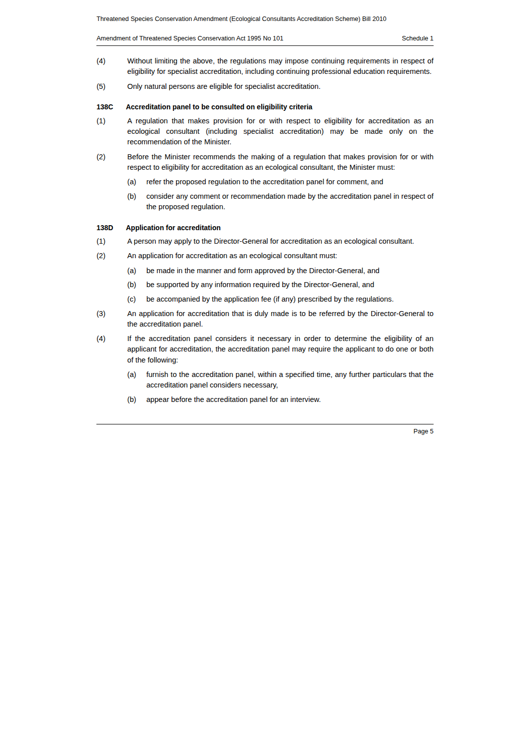Threatened Species Conservation Amendment (Ecological Consultants Accreditation Scheme) Bill 2010
Amendment of Threatened Species Conservation Act 1995 No 101 Schedule 1
(4) Without limiting the above, the regulations may impose continuing requirements in respect of eligibility for specialist accreditation, including continuing professional education requirements.
(5) Only natural persons are eligible for specialist accreditation.
138C Accreditation panel to be consulted on eligibility criteria
(1) A regulation that makes provision for or with respect to eligibility for accreditation as an ecological consultant (including specialist accreditation) may be made only on the recommendation of the Minister.
(2) Before the Minister recommends the making of a regulation that makes provision for or with respect to eligibility for accreditation as an ecological consultant, the Minister must:
(a) refer the proposed regulation to the accreditation panel for comment, and
(b) consider any comment or recommendation made by the accreditation panel in respect of the proposed regulation.
138D Application for accreditation
(1) A person may apply to the Director-General for accreditation as an ecological consultant.
(2) An application for accreditation as an ecological consultant must:
(a) be made in the manner and form approved by the Director-General, and
(b) be supported by any information required by the Director-General, and
(c) be accompanied by the application fee (if any) prescribed by the regulations.
(3) An application for accreditation that is duly made is to be referred by the Director-General to the accreditation panel.
(4) If the accreditation panel considers it necessary in order to determine the eligibility of an applicant for accreditation, the accreditation panel may require the applicant to do one or both of the following:
(a) furnish to the accreditation panel, within a specified time, any further particulars that the accreditation panel considers necessary,
(b) appear before the accreditation panel for an interview.
Page 5